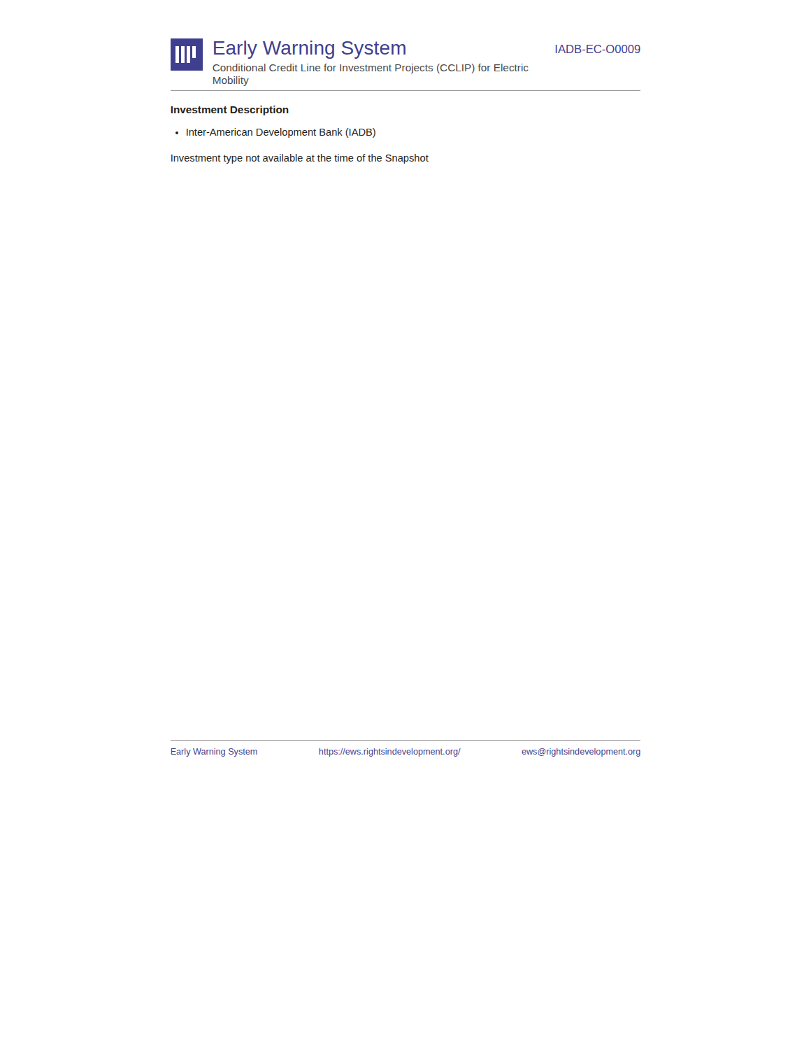Early Warning System Conditional Credit Line for Investment Projects (CCLIP) for Electric Mobility
IADB-EC-O0009
Investment Description
Inter-American Development Bank (IADB)
Investment type not available at the time of the Snapshot
Early Warning System
https://ews.rightsindevelopment.org/
ews@rightsindevelopment.org